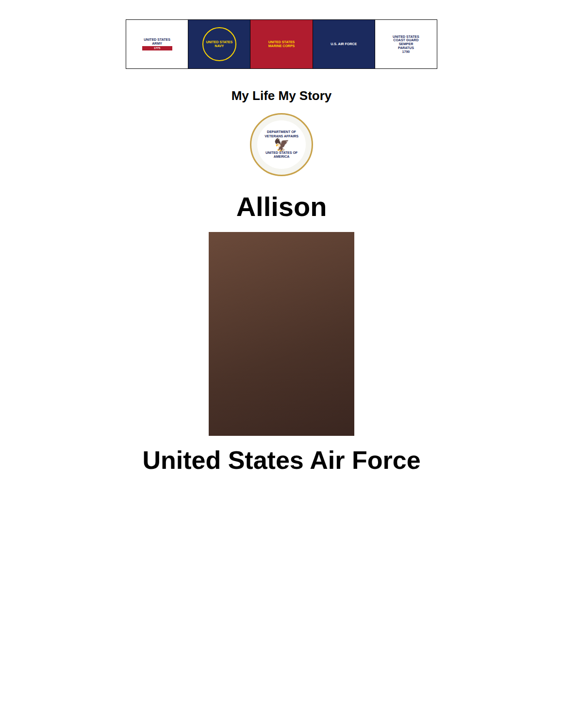UNITED STATES ARMY 1775
UNITED STATES NAVY
UNITED STATES MARINE CORPS
U.S. AIR FORCE
UNITED STATES COAST GUARD
SEMPER PARATUS
1790
My Life My Story
DEPARTMENT OF VETERANS AFFAIRS
🦅
UNITED STATES OF AMERICA
Allison
Portrait of Allison in Air Force uniform
United States Air Force